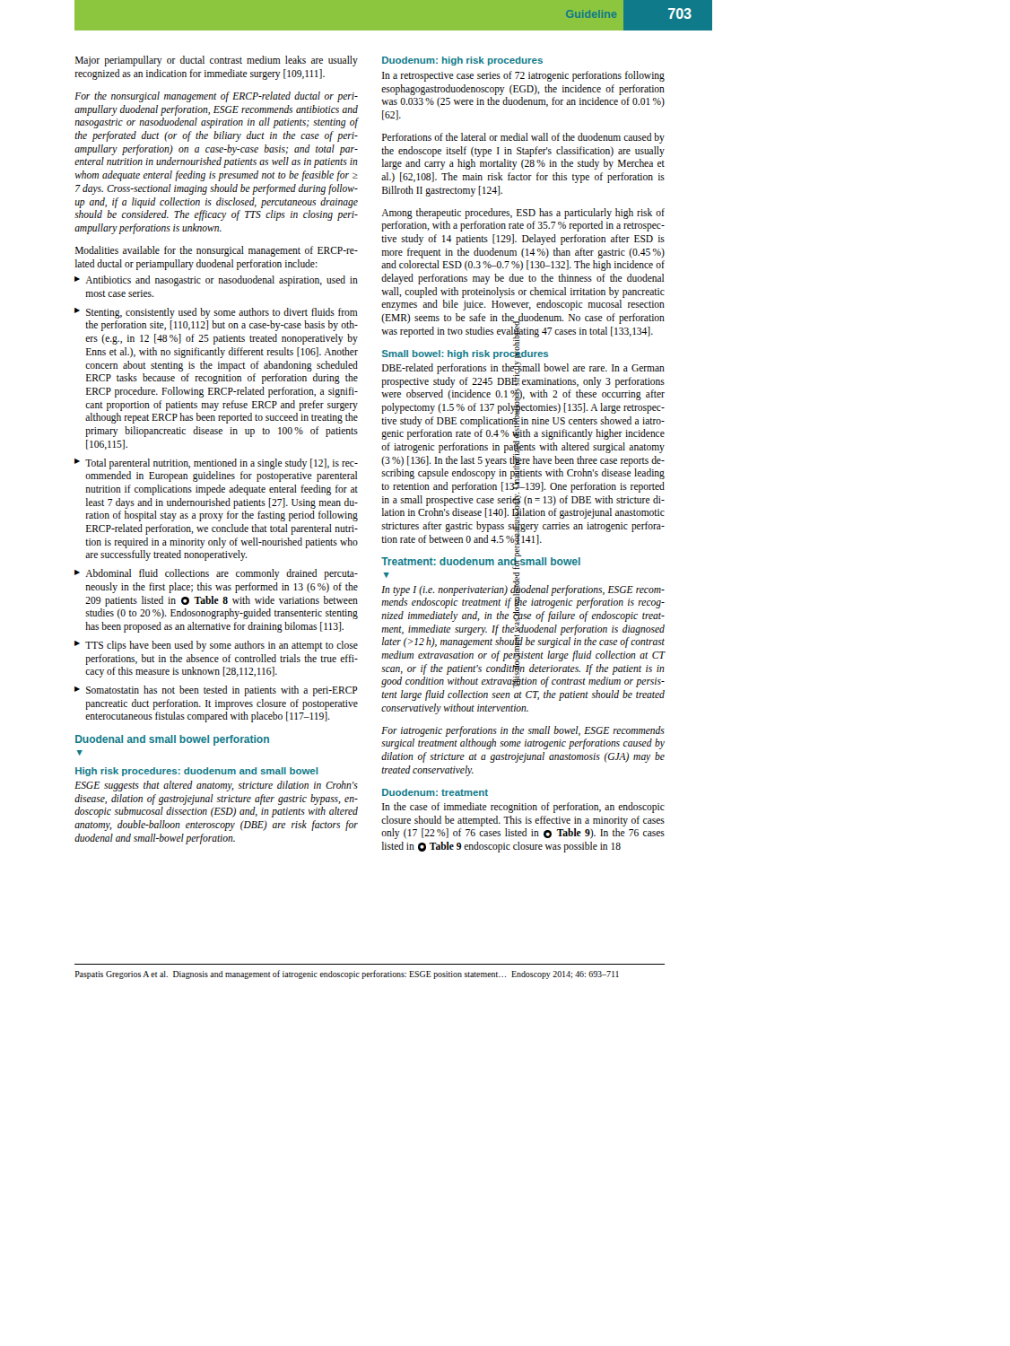Guideline
703
Major periampullary or ductal contrast medium leaks are usually recognized as an indication for immediate surgery [109,111].
For the nonsurgical management of ERCP-related ductal or periampullary duodenal perforation, ESGE recommends antibiotics and nasogastric or nasoduodenal aspiration in all patients; stenting of the perforated duct (or of the biliary duct in the case of periampullary perforation) on a case-by-case basis; and total parenteral nutrition in undernourished patients as well as in patients in whom adequate enteral feeding is presumed not to be feasible for ≥ 7 days. Cross-sectional imaging should be performed during follow-up and, if a liquid collection is disclosed, percutaneous drainage should be considered. The efficacy of TTS clips in closing periampullary perforations is unknown.
Modalities available for the nonsurgical management of ERCP-related ductal or periampullary duodenal perforation include:
Antibiotics and nasogastric or nasoduodenal aspiration, used in most case series.
Stenting, consistently used by some authors to divert fluids from the perforation site, [110,112] but on a case-by-case basis by others (e.g., in 12 [48 %] of 25 patients treated nonoperatively by Enns et al.), with no significantly different results [106]. Another concern about stenting is the impact of abandoning scheduled ERCP tasks because of recognition of perforation during the ERCP procedure. Following ERCP-related perforation, a significant proportion of patients may refuse ERCP and prefer surgery although repeat ERCP has been reported to succeed in treating the primary biliopancreatic disease in up to 100 % of patients [106,115].
Total parenteral nutrition, mentioned in a single study [12], is recommended in European guidelines for postoperative parenteral nutrition if complications impede adequate enteral feeding for at least 7 days and in undernourished patients [27]. Using mean duration of hospital stay as a proxy for the fasting period following ERCP-related perforation, we conclude that total parenteral nutrition is required in a minority only of well-nourished patients who are successfully treated nonoperatively.
Abdominal fluid collections are commonly drained percutaneously in the first place; this was performed in 13 (6 %) of the 209 patients listed in ● Table 8 with wide variations between studies (0 to 20 %). Endosonography-guided transenteric stenting has been proposed as an alternative for draining bilomas [113].
TTS clips have been used by some authors in an attempt to close perforations, but in the absence of controlled trials the true efficacy of this measure is unknown [28,112,116].
Somatostatin has not been tested in patients with a peri-ERCP pancreatic duct perforation. It improves closure of postoperative enterocutaneous fistulas compared with placebo [117–119].
Duodenal and small bowel perforation
▼
High risk procedures: duodenum and small bowel
ESGE suggests that altered anatomy, stricture dilation in Crohn's disease, dilation of gastrojejunal stricture after gastric bypass, endoscopic submucosal dissection (ESD) and, in patients with altered anatomy, double-balloon enteroscopy (DBE) are risk factors for duodenal and small-bowel perforation.
Duodenum: high risk procedures
In a retrospective case series of 72 iatrogenic perforations following esophagogastroduodenoscopy (EGD), the incidence of perforation was 0.033 % (25 were in the duodenum, for an incidence of 0.01 %) [62].
Perforations of the lateral or medial wall of the duodenum caused by the endoscope itself (type I in Stapfer's classification) are usually large and carry a high mortality (28 % in the study by Merchea et al.) [62,108]. The main risk factor for this type of perforation is Billroth II gastrectomy [124].
Among therapeutic procedures, ESD has a particularly high risk of perforation, with a perforation rate of 35.7 % reported in a retrospective study of 14 patients [129]. Delayed perforation after ESD is more frequent in the duodenum (14 %) than after gastric (0.45 %) and colorectal ESD (0.3 %–0.7 %) [130–132]. The high incidence of delayed perforations may be due to the thinness of the duodenal wall, coupled with proteinolysis or chemical irritation by pancreatic enzymes and bile juice. However, endoscopic mucosal resection (EMR) seems to be safe in the duodenum. No case of perforation was reported in two studies evaluating 47 cases in total [133,134].
Small bowel: high risk procedures
DBE-related perforations in the small bowel are rare. In a German prospective study of 2245 DBE examinations, only 3 perforations were observed (incidence 0.1 %), with 2 of these occurring after polypectomy (1.5 % of 137 polypectomies) [135]. A large retrospective study of DBE complications in nine US centers showed a iatrogenic perforation rate of 0.4 % with a significantly higher incidence of iatrogenic perforations in patients with altered surgical anatomy (3 %) [136]. In the last 5 years there have been three case reports describing capsule endoscopy in patients with Crohn's disease leading to retention and perforation [137–139]. One perforation is reported in a small prospective case series (n = 13) of DBE with stricture dilation in Crohn's disease [140]. Dilation of gastrojejunal anastomotic strictures after gastric bypass surgery carries an iatrogenic perforation rate of between 0 and 4.5 % [141].
Treatment: duodenum and small bowel
▼
In type I (i.e. nonperivaterian) duodenal perforations, ESGE recommends endoscopic treatment if the iatrogenic perforation is recognized immediately and, in the case of failure of endoscopic treatment, immediate surgery. If the duodenal perforation is diagnosed later (>12 h), management should be surgical in the case of contrast medium extravasation or of persistent large fluid collection at CT scan, or if the patient's condition deteriorates. If the patient is in good condition without extravasation of contrast medium or persistent large fluid collection seen at CT, the patient should be treated conservatively without intervention.
For iatrogenic perforations in the small bowel, ESGE recommends surgical treatment although some iatrogenic perforations caused by dilation of stricture at a gastrojejunal anastomosis (GJA) may be treated conservatively.
Duodenum: treatment
In the case of immediate recognition of perforation, an endoscopic closure should be attempted. This is effective in a minority of cases only (17 [22 %] of 76 cases listed in ● Table 9). In the 76 cases listed in ● Table 9 endoscopic closure was possible in 18
Paspatis Gregorios A et al. Diagnosis and management of iatrogenic endoscopic perforations: ESGE position statement… Endoscopy 2014; 46: 693–711
This document was downloaded for personal use only. Unauthorized distribution is strictly prohibited.